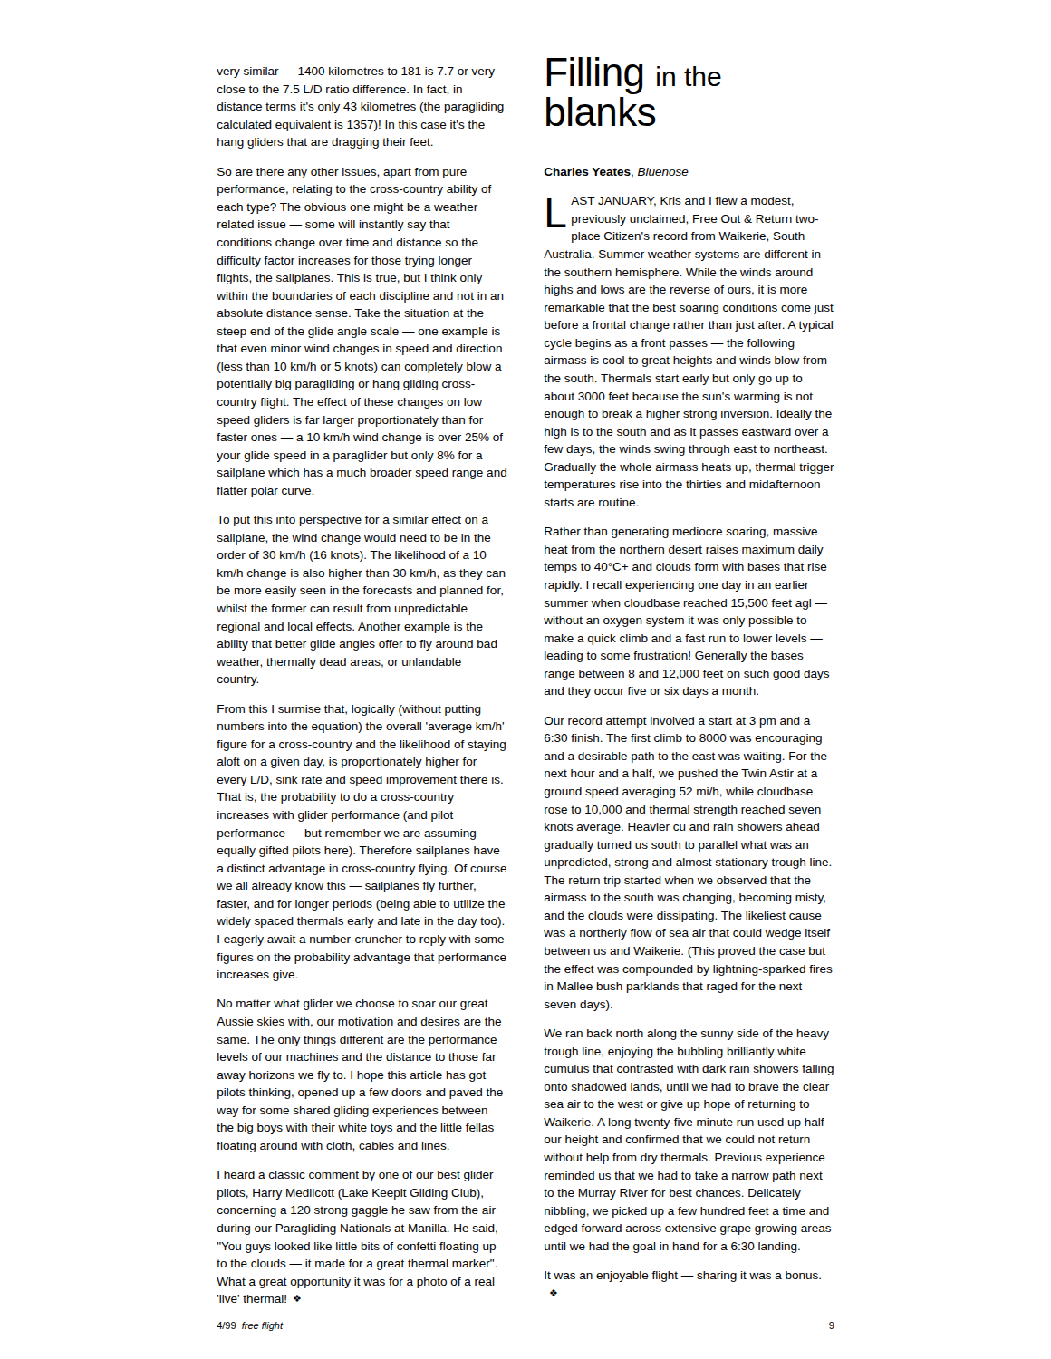very similar — 1400 kilometres to 181 is 7.7 or very close to the 7.5 L/D ratio difference. In fact, in distance terms it's only 43 kilometres (the paragliding calculated equivalent is 1357)! In this case it's the hang gliders that are dragging their feet.
So are there any other issues, apart from pure performance, relating to the cross-country ability of each type? The obvious one might be a weather related issue — some will instantly say that conditions change over time and distance so the difficulty factor increases for those trying longer flights, the sailplanes. This is true, but I think only within the boundaries of each discipline and not in an absolute distance sense. Take the situation at the steep end of the glide angle scale — one example is that even minor wind changes in speed and direction (less than 10 km/h or 5 knots) can completely blow a potentially big paragliding or hang gliding cross-country flight. The effect of these changes on low speed gliders is far larger proportionately than for faster ones — a 10 km/h wind change is over 25% of your glide speed in a paraglider but only 8% for a sailplane which has a much broader speed range and flatter polar curve.
To put this into perspective for a similar effect on a sailplane, the wind change would need to be in the order of 30 km/h (16 knots). The likelihood of a 10 km/h change is also higher than 30 km/h, as they can be more easily seen in the forecasts and planned for, whilst the former can result from unpredictable regional and local effects. Another example is the ability that better glide angles offer to fly around bad weather, thermally dead areas, or unlandable country.
From this I surmise that, logically (without putting numbers into the equation) the overall 'average km/h' figure for a cross-country and the likelihood of staying aloft on a given day, is proportionately higher for every L/D, sink rate and speed improvement there is. That is, the probability to do a cross-country increases with glider performance (and pilot performance — but remember we are assuming equally gifted pilots here). Therefore sailplanes have a distinct advantage in cross-country flying. Of course we all already know this — sailplanes fly further, faster, and for longer periods (being able to utilize the widely spaced thermals early and late in the day too). I eagerly await a number-cruncher to reply with some figures on the probability advantage that performance increases give.
No matter what glider we choose to soar our great Aussie skies with, our motivation and desires are the same. The only things different are the performance levels of our machines and the distance to those far away horizons we fly to. I hope this article has got pilots thinking, opened up a few doors and paved the way for some shared gliding experiences between the big boys with their white toys and the little fellas floating around with cloth, cables and lines.
I heard a classic comment by one of our best glider pilots, Harry Medlicott (Lake Keepit Gliding Club), concerning a 120 strong gaggle he saw from the air during our Paragliding Nationals at Manilla. He said, "You guys looked like little bits of confetti floating up to the clouds — it made for a great thermal marker". What a great opportunity it was for a photo of a real 'live' thermal!
Filling in the blanks
Charles Yeates, Bluenose
LAST JANUARY, Kris and I flew a modest, previously unclaimed, Free Out & Return two-place Citizen's record from Waikerie, South Australia. Summer weather systems are different in the southern hemisphere. While the winds around highs and lows are the reverse of ours, it is more remarkable that the best soaring conditions come just before a frontal change rather than just after. A typical cycle begins as a front passes — the following airmass is cool to great heights and winds blow from the south. Thermals start early but only go up to about 3000 feet because the sun's warming is not enough to break a higher strong inversion. Ideally the high is to the south and as it passes eastward over a few days, the winds swing through east to northeast. Gradually the whole airmass heats up, thermal trigger temperatures rise into the thirties and midafternoon starts are routine.
Rather than generating mediocre soaring, massive heat from the northern desert raises maximum daily temps to 40°C+ and clouds form with bases that rise rapidly. I recall experiencing one day in an earlier summer when cloudbase reached 15,500 feet agl — without an oxygen system it was only possible to make a quick climb and a fast run to lower levels — leading to some frustration! Generally the bases range between 8 and 12,000 feet on such good days and they occur five or six days a month.
Our record attempt involved a start at 3 pm and a 6:30 finish. The first climb to 8000 was encouraging and a desirable path to the east was waiting. For the next hour and a half, we pushed the Twin Astir at a ground speed averaging 52 mi/h, while cloudbase rose to 10,000 and thermal strength reached seven knots average. Heavier cu and rain showers ahead gradually turned us south to parallel what was an unpredicted, strong and almost stationary trough line. The return trip started when we observed that the airmass to the south was changing, becoming misty, and the clouds were dissipating. The likeliest cause was a northerly flow of sea air that could wedge itself between us and Waikerie. (This proved the case but the effect was compounded by lightning-sparked fires in Mallee bush parklands that raged for the next seven days).
We ran back north along the sunny side of the heavy trough line, enjoying the bubbling brilliantly white cumulus that contrasted with dark rain showers falling onto shadowed lands, until we had to brave the clear sea air to the west or give up hope of returning to Waikerie. A long twenty-five minute run used up half our height and confirmed that we could not return without help from dry thermals. Previous experience reminded us that we had to take a narrow path next to the Murray River for best chances. Delicately nibbling, we picked up a few hundred feet a time and edged forward across extensive grape growing areas until we had the goal in hand for a 6:30 landing.
It was an enjoyable flight — sharing it was a bonus.
4/99 free flight
9